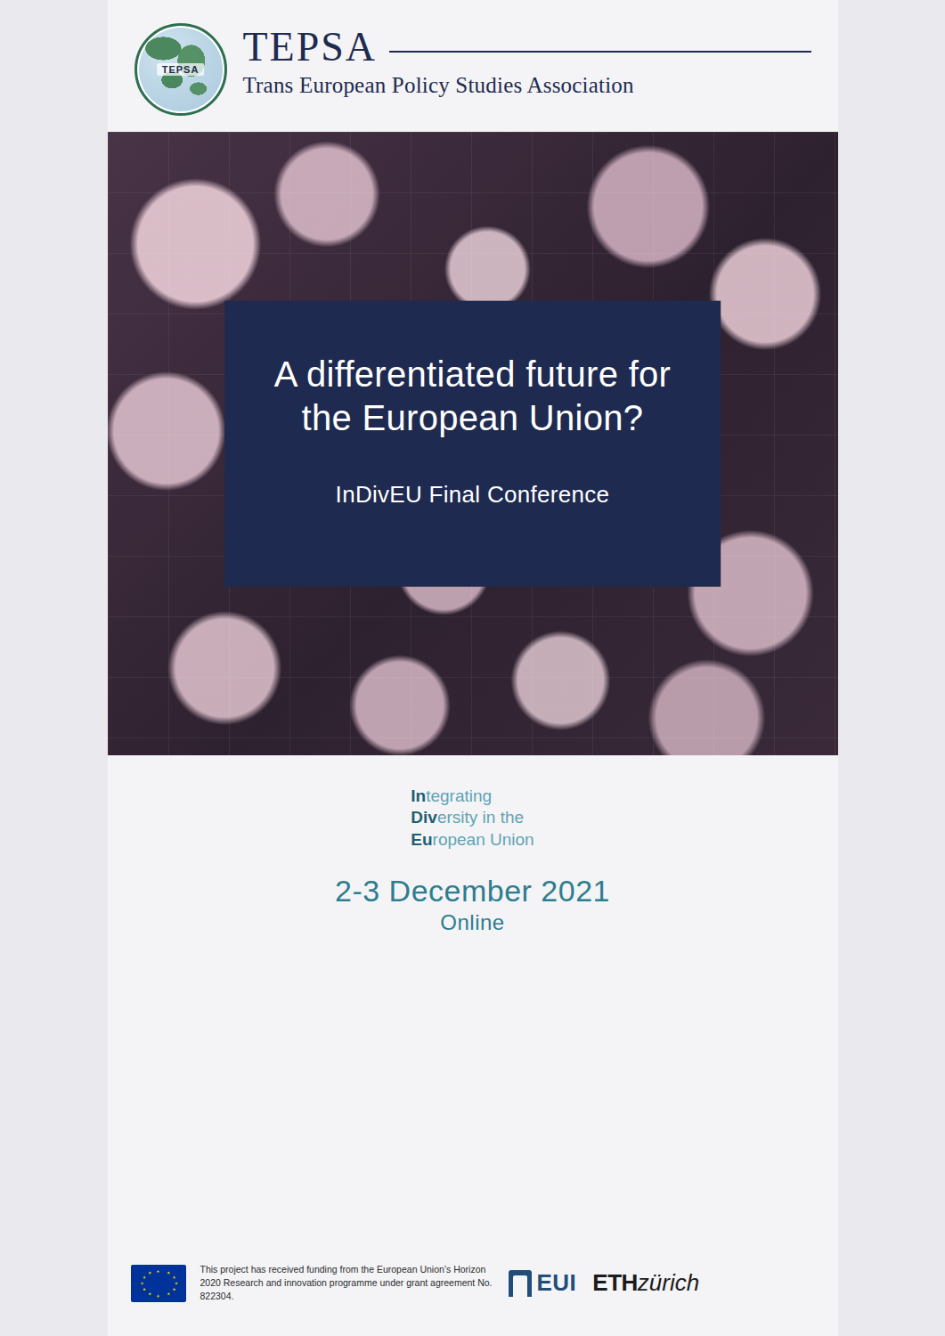TEPSA
Trans European Policy Studies Association
A differentiated future for the European Union?
InDivEU Final Conference
In tegrating
Div ersity in the
Eu ropean Union
2-3 December 2021
Online
This project has received funding from the European Union’s Horizon 2020 Research and innovation programme under grant agreement No. 822304.
EUI
ETH zürich